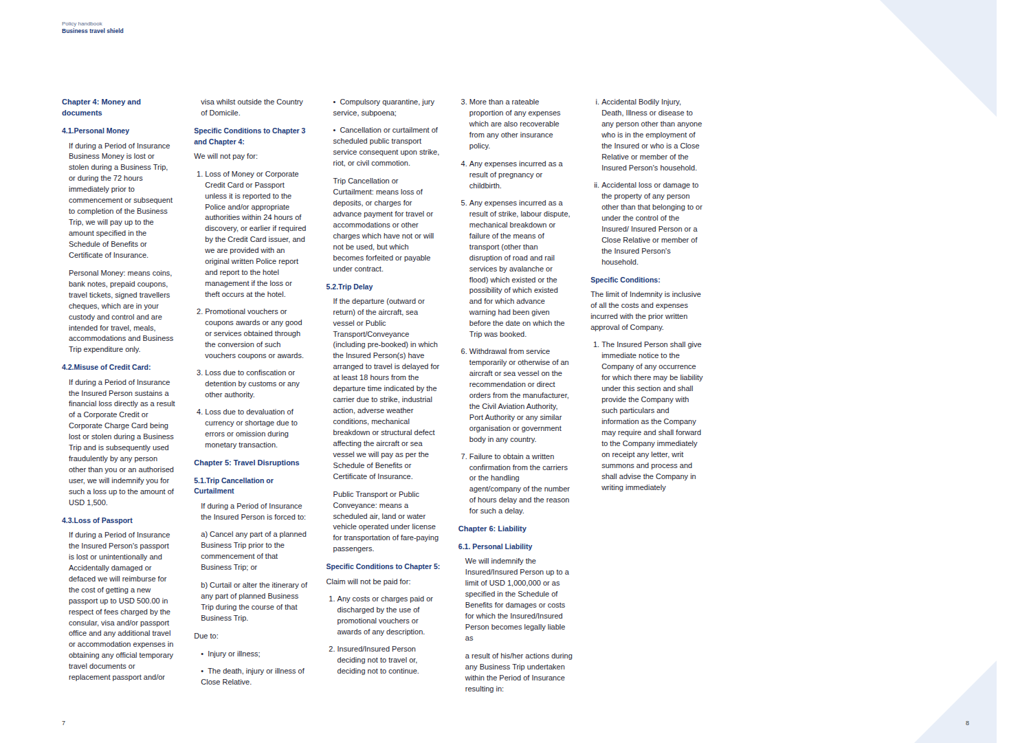Policy handbook Business travel shield
Chapter 4: Money and documents
4.1.Personal Money
If during a Period of Insurance Business Money is lost or stolen during a Business Trip, or during the 72 hours immediately prior to commencement or subsequent to completion of the Business Trip, we will pay up to the amount specified in the Schedule of Benefits or Certificate of Insurance.
Personal Money: means coins, bank notes, prepaid coupons, travel tickets, signed travellers cheques, which are in your custody and control and are intended for travel, meals, accommodations and Business Trip expenditure only.
4.2.Misuse of Credit Card:
If during a Period of Insurance the Insured Person sustains a financial loss directly as a result of a Corporate Credit or Corporate Charge Card being lost or stolen during a Business Trip and is subsequently used fraudulently by any person other than you or an authorised user, we will indemnify you for such a loss up to the amount of USD 1,500.
4.3.Loss of Passport
If during a Period of Insurance the Insured Person's passport is lost or unintentionally and Accidentally damaged or defaced we will reimburse for the cost of getting a new passport up to USD 500.00 in respect of fees charged by the consular, visa and/or passport office and any additional travel or accommodation expenses in obtaining any official temporary travel documents or replacement passport and/or visa whilst outside the Country of Domicile.
Specific Conditions to Chapter 3 and Chapter 4:
We will not pay for:
Loss of Money or Corporate Credit Card or Passport unless it is reported to the Police and/or appropriate authorities within 24 hours of discovery, or earlier if required by the Credit Card issuer, and we are provided with an original written Police report and report to the hotel management if the loss or theft occurs at the hotel.
Promotional vouchers or coupons awards or any good or services obtained through the conversion of such vouchers coupons or awards.
Loss due to confiscation or detention by customs or any other authority.
Loss due to devaluation of currency or shortage due to errors or omission during monetary transaction.
Chapter 5: Travel Disruptions
5.1.Trip Cancellation or Curtailment
If during a Period of Insurance the Insured Person is forced to:
a) Cancel any part of a planned Business Trip prior to the commencement of that Business Trip; or
b) Curtail or alter the itinerary of any part of planned Business Trip during the course of that Business Trip.
Due to:
Injury or illness;
The death, injury or illness of Close Relative.
Compulsory quarantine, jury service, subpoena;
Cancellation or curtailment of scheduled public transport service consequent upon strike, riot, or civil commotion.
Trip Cancellation or Curtailment: means loss of deposits, or charges for advance payment for travel or accommodations or other charges which have not or will not be used, but which becomes forfeited or payable under contract.
5.2.Trip Delay
If the departure (outward or return) of the aircraft, sea vessel or Public Transport/Conveyance (including pre-booked) in which the Insured Person(s) have arranged to travel is delayed for at least 18 hours from the departure time indicated by the carrier due to strike, industrial action, adverse weather conditions, mechanical breakdown or structural defect affecting the aircraft or sea vessel we will pay as per the Schedule of Benefits or Certificate of Insurance.
Public Transport or Public Conveyance: means a scheduled air, land or water vehicle operated under license for transportation of fare-paying passengers.
Specific Conditions to Chapter 5:
Claim will not be paid for:
Any costs or charges paid or discharged by the use of promotional vouchers or awards of any description.
Insured/Insured Person deciding not to travel or, deciding not to continue.
More than a rateable proportion of any expenses which are also recoverable from any other insurance policy.
Any expenses incurred as a result of pregnancy or childbirth.
Any expenses incurred as a result of strike, labour dispute, mechanical breakdown or failure of the means of transport (other than disruption of road and rail services by avalanche or flood) which existed or the possibility of which existed and for which advance warning had been given before the date on which the Trip was booked.
Withdrawal from service temporarily or otherwise of an aircraft or sea vessel on the recommendation or direct orders from the manufacturer, the Civil Aviation Authority, Port Authority or any similar organisation or government body in any country.
Failure to obtain a written confirmation from the carriers or the handling agent/company of the number of hours delay and the reason for such a delay.
Chapter 6: Liability
6.1. Personal Liability
We will indemnify the Insured/Insured Person up to a limit of USD 1,000,000 or as specified in the Schedule of Benefits for damages or costs for which the Insured/Insured Person becomes legally liable as
a result of his/her actions during any Business Trip undertaken within the Period of Insurance resulting in:
Accidental Bodily Injury, Death, Illness or disease to any person other than anyone who is in the employment of the Insured or who is a Close Relative or member of the Insured Person's household.
Accidental loss or damage to the property of any person other than that belonging to or under the control of the Insured/ Insured Person or a Close Relative or member of the Insured Person's household.
Specific Conditions:
The limit of Indemnity is inclusive of all the costs and expenses incurred with the prior written approval of Company.
The Insured Person shall give immediate notice to the Company of any occurrence for which there may be liability under this section and shall provide the Company with such particulars and information as the Company may require and shall forward to the Company immediately on receipt any letter, writ summons and process and shall advise the Company in writing immediately
7 8